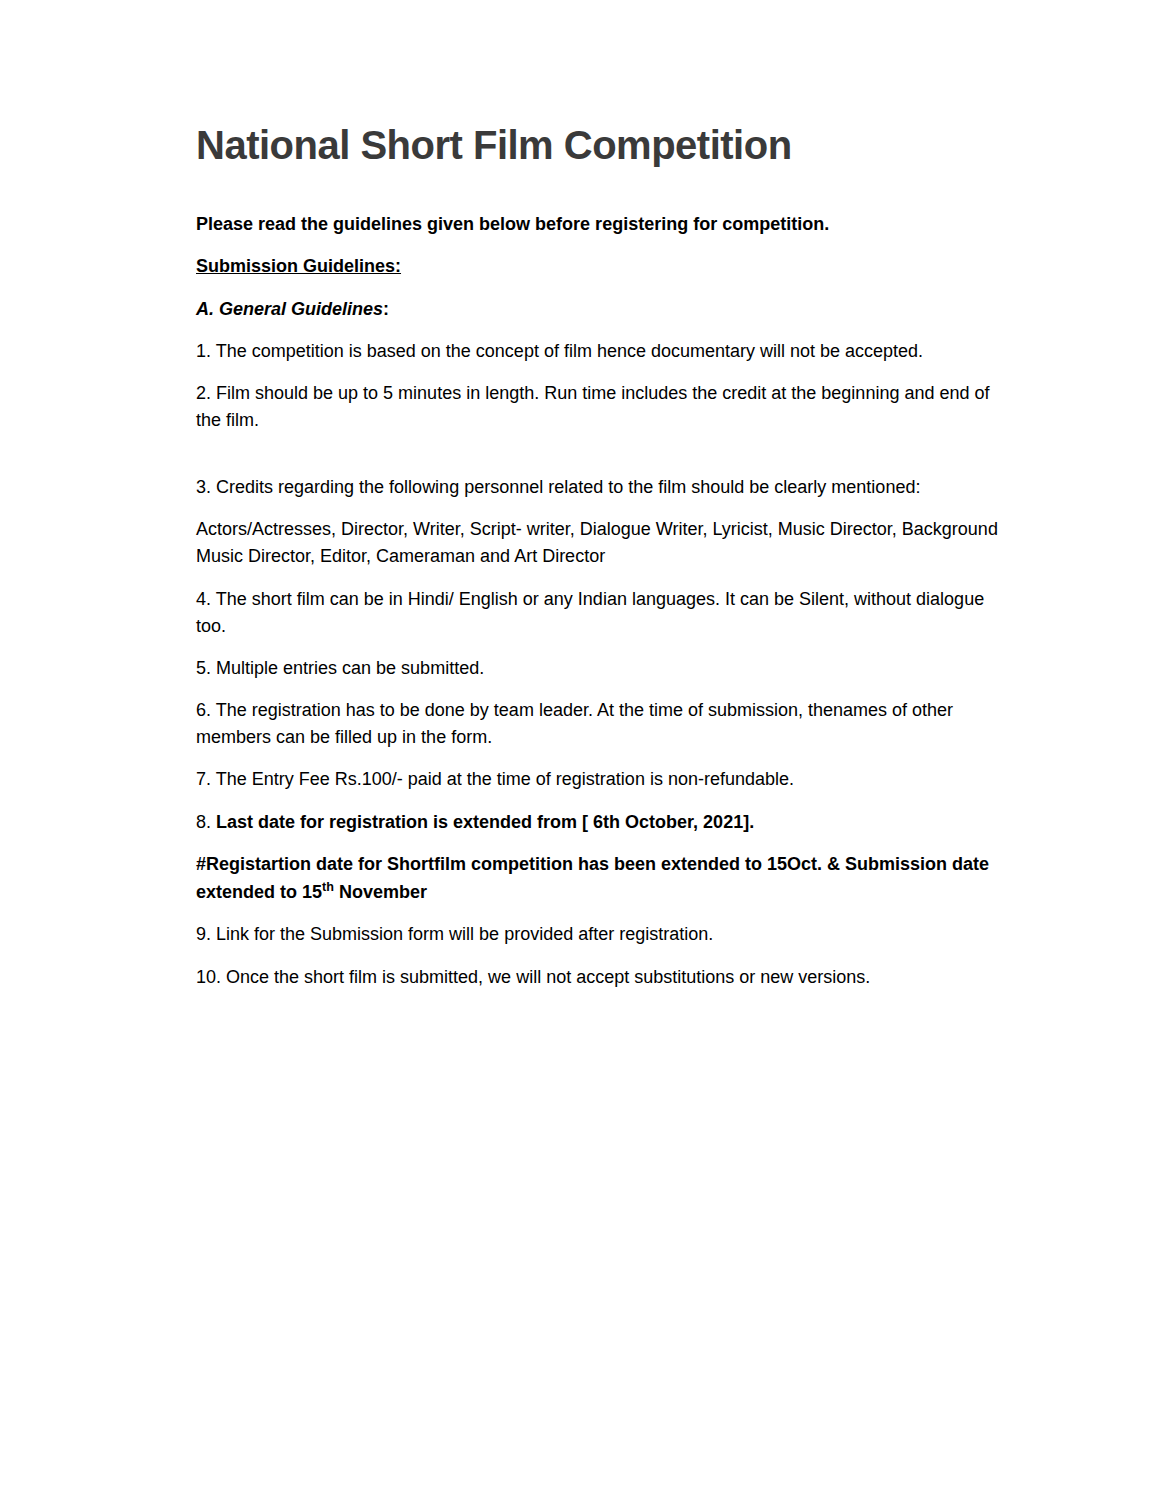National Short Film Competition
Please read the guidelines given below before registering for competition.
Submission Guidelines:
A. General Guidelines:
1. The competition is based on the concept of film hence documentary will not be accepted.
2. Film should be up to 5 minutes in length. Run time includes the credit at the beginning and end of the film.
3. Credits regarding the following personnel related to the film should be clearly mentioned:
Actors/Actresses, Director, Writer, Script- writer, Dialogue Writer, Lyricist, Music Director, Background Music Director, Editor, Cameraman and Art Director
4. The short film can be in Hindi/ English or any Indian languages. It can be Silent, without dialogue too.
5. Multiple entries can be submitted.
6. The registration has to be done by team leader. At the time of submission, thenames of other members can be filled up in the form.
7. The Entry Fee Rs.100/- paid at the time of registration is non-refundable.
8. Last date for registration is extended from [ 6th October, 2021].
#Registartion date for Shortfilm competition has been extended to 15Oct. & Submission date extended to 15th November
9. Link for the Submission form will be provided after registration.
10. Once the short film is submitted, we will not accept substitutions or new versions.